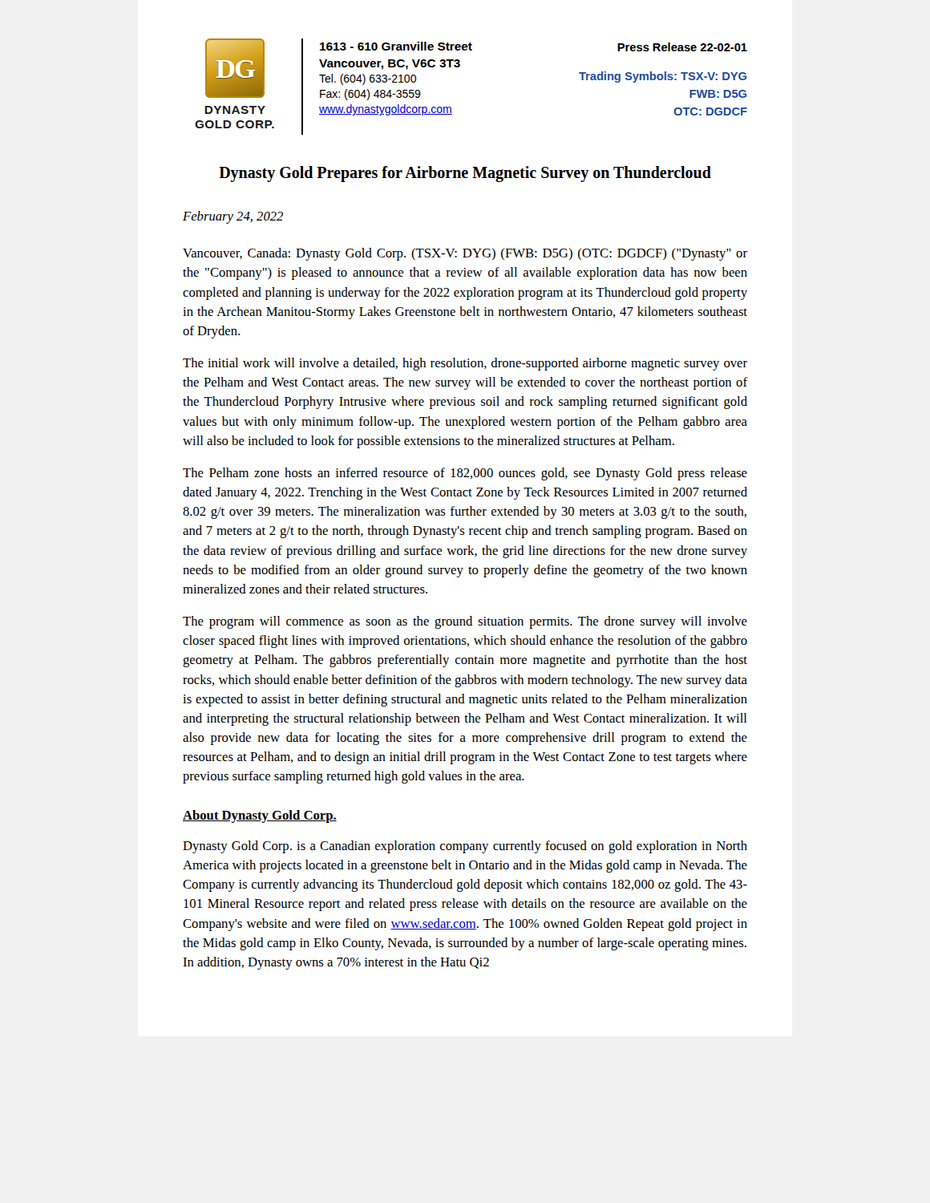DG
DYNASTY
GOLD CORP.
1613 - 610 Granville Street
Vancouver, BC, V6C 3T3
Tel. (604) 633-2100
Fax: (604) 484-3559
www.dynastygoldcorp.com
Press Release 22-02-01
Trading Symbols: TSX-V: DYG
FWB: D5G
OTC: DGDCF
Dynasty Gold Prepares for Airborne Magnetic Survey on Thundercloud
February 24, 2022
Vancouver, Canada: Dynasty Gold Corp. (TSX-V: DYG) (FWB: D5G) (OTC: DGDCF) ("Dynasty" or the "Company") is pleased to announce that a review of all available exploration data has now been completed and planning is underway for the 2022 exploration program at its Thundercloud gold property in the Archean Manitou-Stormy Lakes Greenstone belt in northwestern Ontario, 47 kilometers southeast of Dryden.
The initial work will involve a detailed, high resolution, drone-supported airborne magnetic survey over the Pelham and West Contact areas. The new survey will be extended to cover the northeast portion of the Thundercloud Porphyry Intrusive where previous soil and rock sampling returned significant gold values but with only minimum follow-up. The unexplored western portion of the Pelham gabbro area will also be included to look for possible extensions to the mineralized structures at Pelham.
The Pelham zone hosts an inferred resource of 182,000 ounces gold, see Dynasty Gold press release dated January 4, 2022. Trenching in the West Contact Zone by Teck Resources Limited in 2007 returned 8.02 g/t over 39 meters. The mineralization was further extended by 30 meters at 3.03 g/t to the south, and 7 meters at 2 g/t to the north, through Dynasty's recent chip and trench sampling program. Based on the data review of previous drilling and surface work, the grid line directions for the new drone survey needs to be modified from an older ground survey to properly define the geometry of the two known mineralized zones and their related structures.
The program will commence as soon as the ground situation permits. The drone survey will involve closer spaced flight lines with improved orientations, which should enhance the resolution of the gabbro geometry at Pelham. The gabbros preferentially contain more magnetite and pyrrhotite than the host rocks, which should enable better definition of the gabbros with modern technology. The new survey data is expected to assist in better defining structural and magnetic units related to the Pelham mineralization and interpreting the structural relationship between the Pelham and West Contact mineralization. It will also provide new data for locating the sites for a more comprehensive drill program to extend the resources at Pelham, and to design an initial drill program in the West Contact Zone to test targets where previous surface sampling returned high gold values in the area.
About Dynasty Gold Corp.
Dynasty Gold Corp. is a Canadian exploration company currently focused on gold exploration in North America with projects located in a greenstone belt in Ontario and in the Midas gold camp in Nevada. The Company is currently advancing its Thundercloud gold deposit which contains 182,000 oz gold. The 43-101 Mineral Resource report and related press release with details on the resource are available on the Company's website and were filed on www.sedar.com. The 100% owned Golden Repeat gold project in the Midas gold camp in Elko County, Nevada, is surrounded by a number of large-scale operating mines. In addition, Dynasty owns a 70% interest in the Hatu Qi2